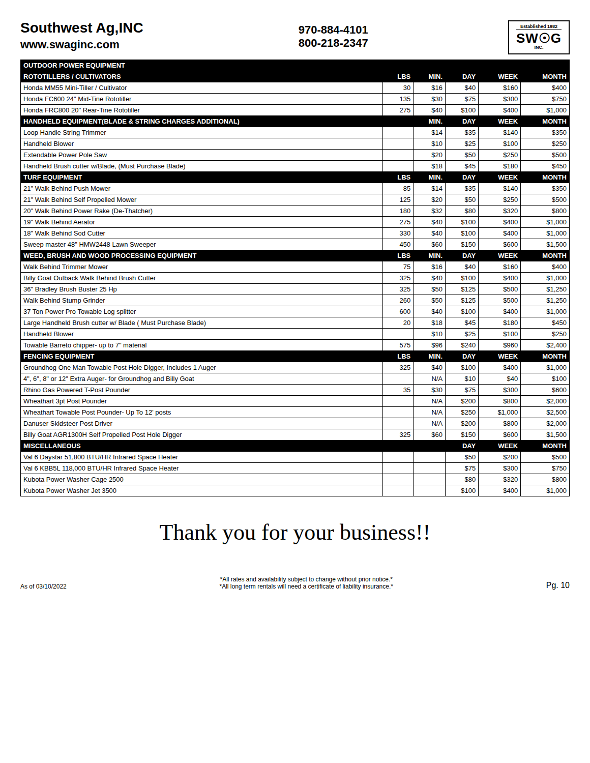Southwest Ag,INC
www.swaginc.com
970-884-4101
800-218-2347
Established 1982 SW☉G INC.
| Outdoor Power Equipment |
| --- |
| Rototillers / Cultivators | LBS | MIN. | DAY | WEEK | MONTH |
| Honda MM55 Mini-Tiller / Cultivator | 30 | $16 | $40 | $160 | $400 |
| Honda FC600 24" Mid-Tine Rototiller | 135 | $30 | $75 | $300 | $750 |
| Honda FRC800 20" Rear-Tine Rototiller | 275 | $40 | $100 | $400 | $1,000 |
| Handheld Equipment(Blade & String Charges Additional) | | MIN. | DAY | WEEK | MONTH |
| Loop Handle String Trimmer | | $14 | $35 | $140 | $350 |
| Handheld Blower | | $10 | $25 | $100 | $250 |
| Extendable Power Pole Saw | | $20 | $50 | $250 | $500 |
| Handheld Brush cutter w/Blade, (Must Purchase Blade) | | $18 | $45 | $180 | $450 |
| Turf Equipment | LBS | MIN. | DAY | WEEK | MONTH |
| 21" Walk Behind Push Mower | 85 | $14 | $35 | $140 | $350 |
| 21" Walk Behind Self Propelled Mower | 125 | $20 | $50 | $250 | $500 |
| 20" Walk Behind Power Rake (De-Thatcher) | 180 | $32 | $80 | $320 | $800 |
| 19" Walk Behind Aerator | 275 | $40 | $100 | $400 | $1,000 |
| 18" Walk Behind Sod Cutter | 330 | $40 | $100 | $400 | $1,000 |
| Sweep master 48" HMW2448 Lawn Sweeper | 450 | $60 | $150 | $600 | $1,500 |
| Weed, Brush and Wood Processing Equipment | LBS | MIN. | DAY | WEEK | MONTH |
| Walk Behind Trimmer Mower | 75 | $16 | $40 | $160 | $400 |
| Billy Goat Outback Walk Behind Brush Cutter | 325 | $40 | $100 | $400 | $1,000 |
| 36" Bradley Brush Buster 25 Hp | 325 | $50 | $125 | $500 | $1,250 |
| Walk Behind Stump Grinder | 260 | $50 | $125 | $500 | $1,250 |
| 37 Ton Power Pro Towable Log splitter | 600 | $40 | $100 | $400 | $1,000 |
| Large Handheld Brush cutter w/ Blade ( Must Purchase Blade) | 20 | $18 | $45 | $180 | $450 |
| Handheld Blower | | $10 | $25 | $100 | $250 |
| Towable Barreto chipper- up to 7" material | 575 | $96 | $240 | $960 | $2,400 |
| Fencing Equipment | LBS | MIN. | DAY | WEEK | MONTH |
| Groundhog One Man Towable Post Hole Digger, Includes 1 Auger | 325 | $40 | $100 | $400 | $1,000 |
| 4", 6", 8" or 12" Extra Auger- for Groundhog and Billy Goat | | N/A | $10 | $40 | $100 |
| Rhino Gas Powered T-Post Pounder | 35 | $30 | $75 | $300 | $600 |
| Wheathart 3pt Post Pounder | | N/A | $200 | $800 | $2,000 |
| Wheathart Towable Post Pounder- Up To 12' posts | | N/A | $250 | $1,000 | $2,500 |
| Danuser Skidsteer Post Driver | | N/A | $200 | $800 | $2,000 |
| Billy Goat AGR1300H Self Propelled Post Hole Digger | 325 | $60 | $150 | $600 | $1,500 |
| Miscellaneous | | | DAY | WEEK | MONTH |
| Val 6 Daystar 51,800 BTU/HR Infrared Space Heater | | | $50 | $200 | $500 |
| Val 6 KBB5L 118,000 BTU/HR Infrared Space Heater | | | $75 | $300 | $750 |
| Kubota Power Washer Cage 2500 | | | $80 | $320 | $800 |
| Kubota Power Washer Jet 3500 | | | $100 | $400 | $1,000 |
Thank you for your business!!
As of 03/10/2022
*All rates and availability subject to change without prior notice.*
*All long term rentals will need a certificate of liability insurance.*
Pg. 10